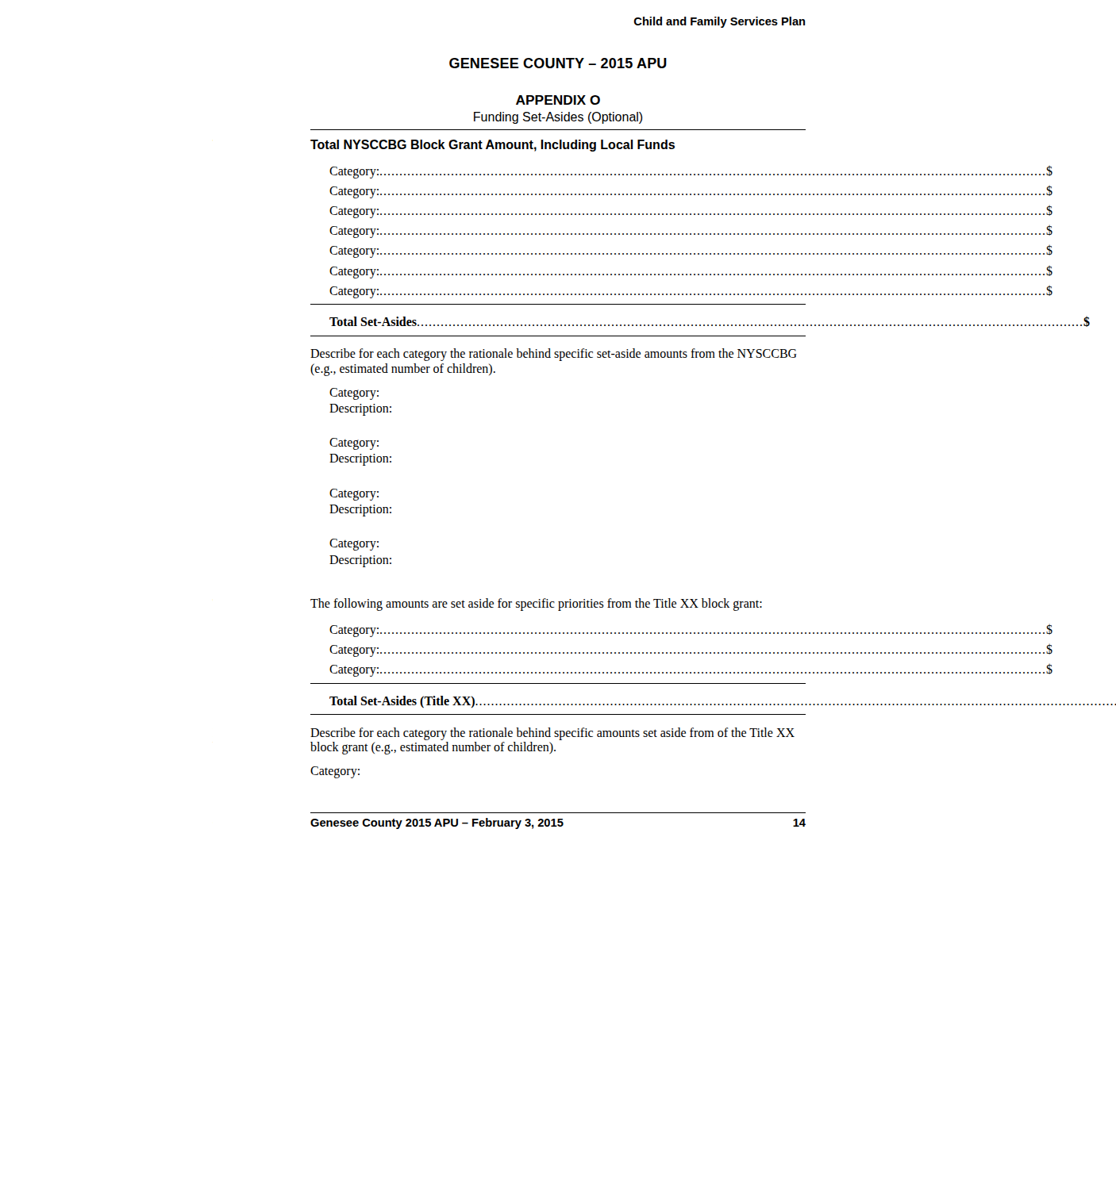Child and Family Services Plan
GENESEE COUNTY – 2015 APU
APPENDIX O
Funding Set-Asides (Optional)
Total NYSCCBG Block Grant Amount, Including Local Funds
| Category: | | $ |
| Category: | | $ |
| Category: | | $ |
| Category: | | $ |
| Category: | | $ |
| Category: | | $ |
| Category: | | $ |
| Total Set-Asides | | $ |
Describe for each category the rationale behind specific set-aside amounts from the NYSCCBG (e.g., estimated number of children).
Category:
Description:
Category:
Description:
Category:
Description:
Category:
Description:
The following amounts are set aside for specific priorities from the Title XX block grant:
| Category: | | $ |
| Category: | | $ |
| Category: | | $ |
| Total Set-Asides (Title XX) | | $ |
Describe for each category the rationale behind specific amounts set aside from of the Title XX block grant (e.g., estimated number of children).
Category:
Genesee County 2015 APU – February 3, 2015 14